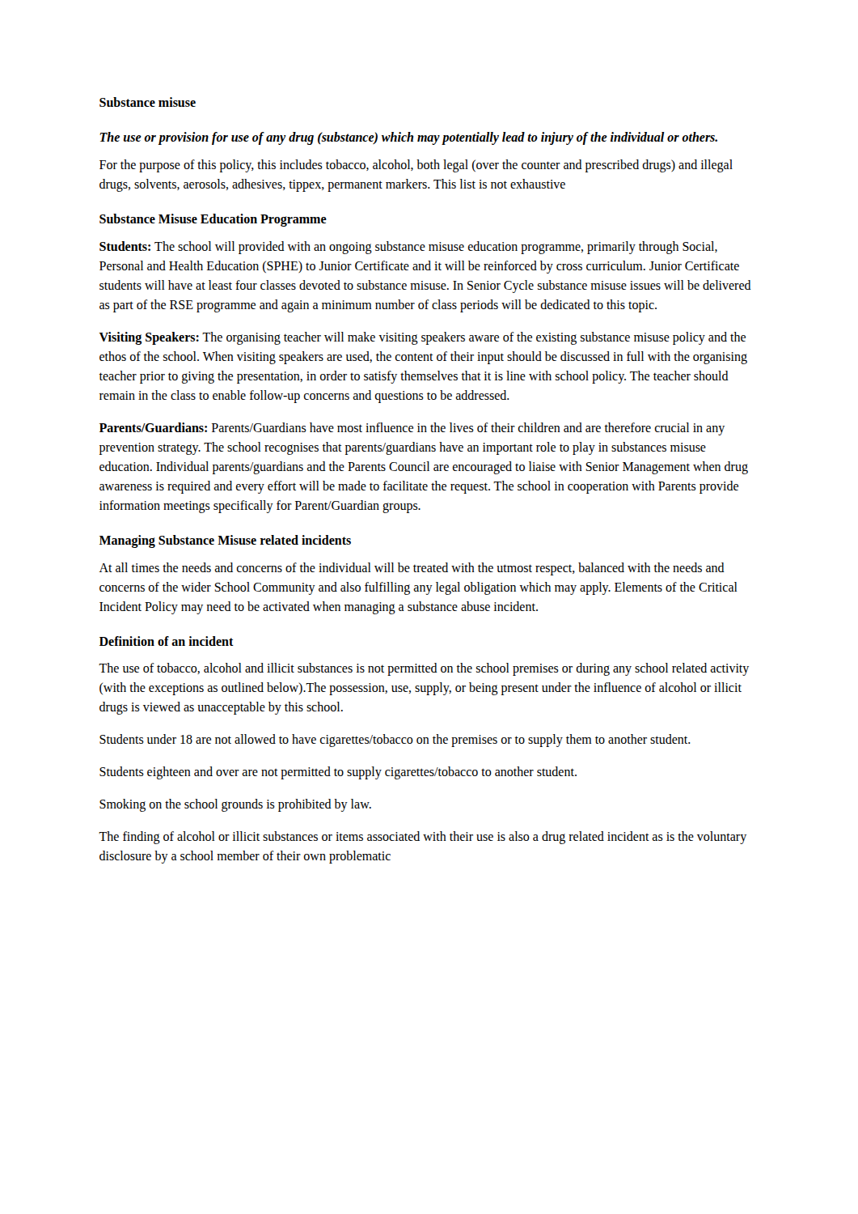Substance misuse
The use or provision for use of any drug (substance) which may potentially lead to injury of the individual or others.
For the purpose of this policy, this includes tobacco, alcohol, both legal (over the counter and prescribed drugs) and illegal drugs, solvents, aerosols, adhesives, tippex, permanent markers. This list is not exhaustive
Substance Misuse Education Programme
Students: The school will provided with an ongoing substance misuse education programme, primarily through Social, Personal and Health Education (SPHE) to Junior Certificate and it will be reinforced by cross curriculum. Junior Certificate students will have at least four classes devoted to substance misuse. In Senior Cycle substance misuse issues will be delivered as part of the RSE programme and again a minimum number of class periods will be dedicated to this topic.
Visiting Speakers: The organising teacher will make visiting speakers aware of the existing substance misuse policy and the ethos of the school. When visiting speakers are used, the content of their input should be discussed in full with the organising teacher prior to giving the presentation, in order to satisfy themselves that it is line with school policy. The teacher should remain in the class to enable follow-up concerns and questions to be addressed.
Parents/Guardians: Parents/Guardians have most influence in the lives of their children and are therefore crucial in any prevention strategy. The school recognises that parents/guardians have an important role to play in substances misuse education. Individual parents/guardians and the Parents Council are encouraged to liaise with Senior Management when drug awareness is required and every effort will be made to facilitate the request. The school in cooperation with Parents provide information meetings specifically for Parent/Guardian groups.
Managing Substance Misuse related incidents
At all times the needs and concerns of the individual will be treated with the utmost respect, balanced with the needs and concerns of the wider School Community and also fulfilling any legal obligation which may apply. Elements of the Critical Incident Policy may need to be activated when managing a substance abuse incident.
Definition of an incident
The use of tobacco, alcohol and illicit substances is not permitted on the school premises or during any school related activity (with the exceptions as outlined below).The possession, use, supply, or being present under the influence of alcohol or illicit drugs is viewed as unacceptable by this school.
Students under 18 are not allowed to have cigarettes/tobacco on the premises or to supply them to another student.
Students eighteen and over are not permitted to supply cigarettes/tobacco to another student.
Smoking on the school grounds is prohibited by law.
The finding of alcohol or illicit substances or items associated with their use is also a drug related incident as is the voluntary disclosure by a school member of their own problematic